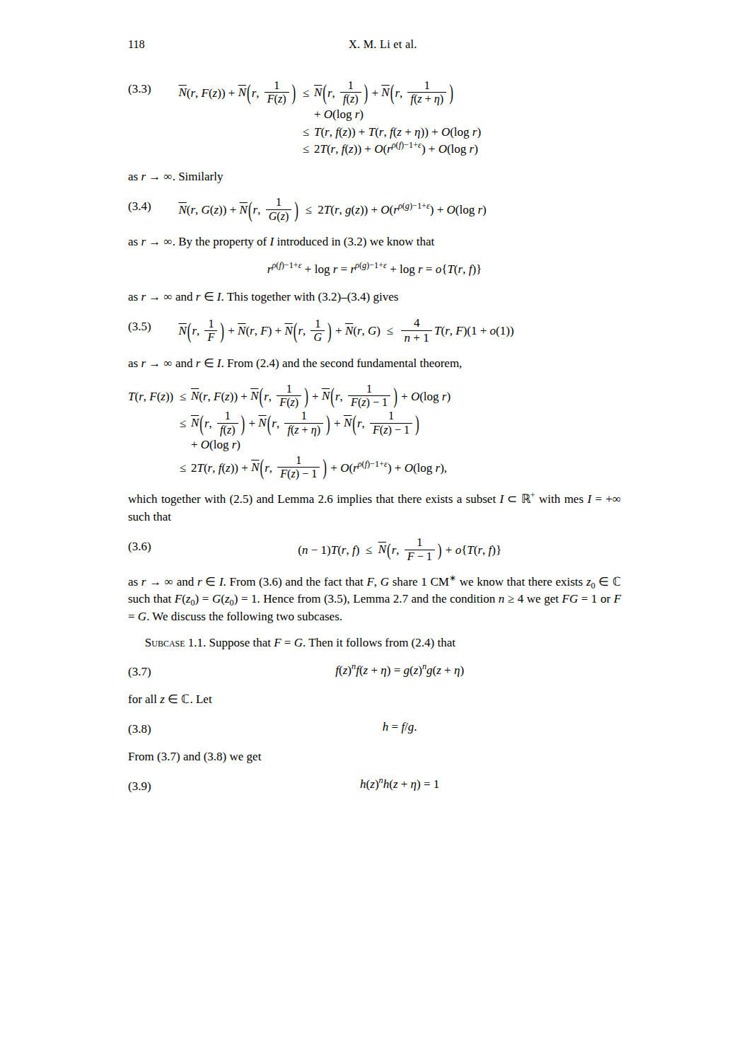118
X. M. Li et al.
(3.3)
N(r, F(z)) + N(r, 1 F(z)) ≤ N(r, 1 f(z)) + N(r, 1 f(z + η))
+ O(log r)
≤ T(r, f(z)) + T(r, f(z + η)) + O(log r)
≤ 2T(r, f(z)) + O(rρ(f)−1+ε) + O(log r)
as r → ∞. Similarly
(3.4)
N(r, G(z)) + N(r, 1 G(z)) ≤ 2T(r, g(z)) + O(rρ(g)−1+ε) + O(log r)
as r → ∞. By the property of I introduced in (3.2) we know that
rρ(f)−1+ε + log r = rρ(g)−1+ε + log r = o{T(r, f)}
as r → ∞ and r ∈ I. This together with (3.2)–(3.4) gives
(3.5)
N(r, 1 F) + N(r, F) + N(r, 1 G) + N(r, G) ≤ 4 n + 1 T(r, F)(1 + o(1))
as r → ∞ and r ∈ I. From (2.4) and the second fundamental theorem,
T(r, F(z)) ≤ N(r, F(z)) + N(r, 1 F(z)) + N(r, 1 F(z) − 1) + O(log r)
≤ N(r, 1 f(z)) + N(r, 1 f(z + η)) + N(r, 1 F(z) − 1)
+ O(log r)
≤ 2T(r, f(z)) + N(r, 1 F(z) − 1) + O(rρ(f)−1+ε) + O(log r),
which together with (2.5) and Lemma 2.6 implies that there exists a subset I ⊂ ℝ+ with mes I = +∞ such that
(3.6)
(n − 1)T(r, f) ≤ N(r, 1 F − 1) + o{T(r, f)}
as r → ∞ and r ∈ I. From (3.6) and the fact that F, G share 1 CM∗ we know that there exists z0 ∈ ℂ such that F(z0) = G(z0) = 1. Hence from (3.5), Lemma 2.7 and the condition n ≥ 4 we get FG = 1 or F = G. We discuss the following two subcases.
Subcase 1.1. Suppose that F = G. Then it follows from (2.4) that
(3.7)
f(z)nf(z + η) = g(z)ng(z + η)
for all z ∈ ℂ. Let
(3.8)
h = f/g.
From (3.7) and (3.8) we get
(3.9)
h(z)nh(z + η) = 1